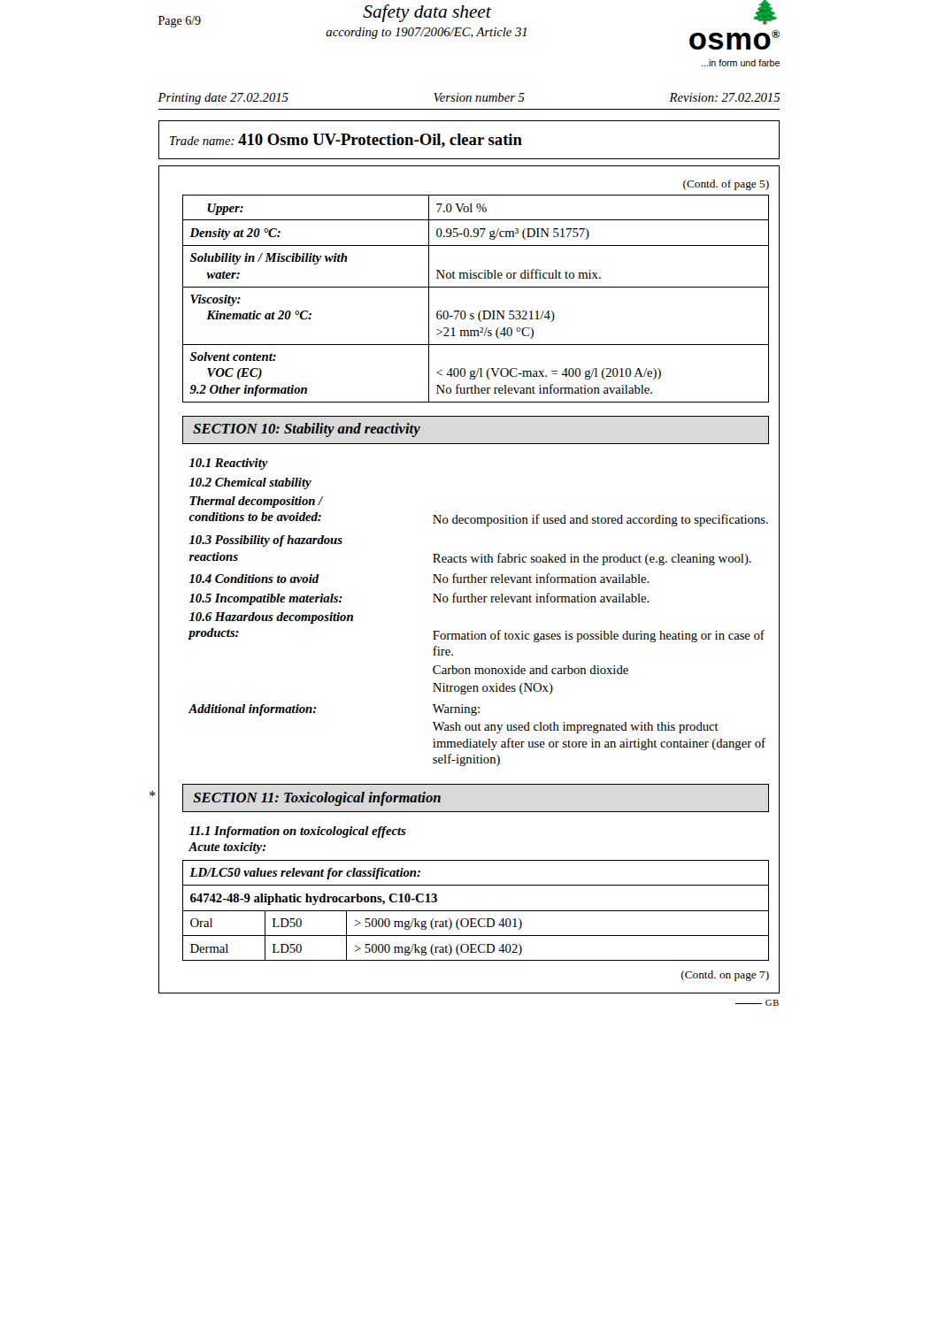Page 6/9
Safety data sheet
according to 1907/2006/EC, Article 31
🌲
osmo®
...in form und farbe
Printing date 27.02.2015
Version number 5
Revision: 27.02.2015
Trade name: 410 Osmo UV-Protection-Oil, clear satin
(Contd. of page 5)
| Upper: | 7.0 Vol % |
| Density at 20 °C: | 0.95-0.97 g/cm³ (DIN 51757) |
| Solubility in / Miscibility with water: | Not miscible or difficult to mix. |
| Viscosity: Kinematic at 20 °C: | 60-70 s (DIN 53211/4) >21 mm²/s (40 °C) |
| Solvent content: VOC (EC) 9.2 Other information | < 400 g/l (VOC-max. = 400 g/l (2010 A/e)) No further relevant information available. |
SECTION 10: Stability and reactivity
| 10.1 Reactivity | |
| 10.2 Chemical stability | |
| Thermal decomposition / conditions to be avoided: | No decomposition if used and stored according to specifications. |
| 10.3 Possibility of hazardous reactions | Reacts with fabric soaked in the product (e.g. cleaning wool). |
| 10.4 Conditions to avoid | No further relevant information available. |
| 10.5 Incompatible materials: | No further relevant information available. |
| 10.6 Hazardous decomposition products: | Formation of toxic gases is possible during heating or in case of fire. Carbon monoxide and carbon dioxide Nitrogen oxides (NOx) |
| Additional information: | Warning: Wash out any used cloth impregnated with this product immediately after use or store in an airtight container (danger of self-ignition) |
*
SECTION 11: Toxicological information
11.1 Information on toxicological effects
Acute toxicity:
| LD/LC50 values relevant for classification: |
| 64742-48-9 aliphatic hydrocarbons, C10-C13 |
| Oral | LD50 | > 5000 mg/kg (rat) (OECD 401) |
| Dermal | LD50 | > 5000 mg/kg (rat) (OECD 402) |
(Contd. on page 7)
GB